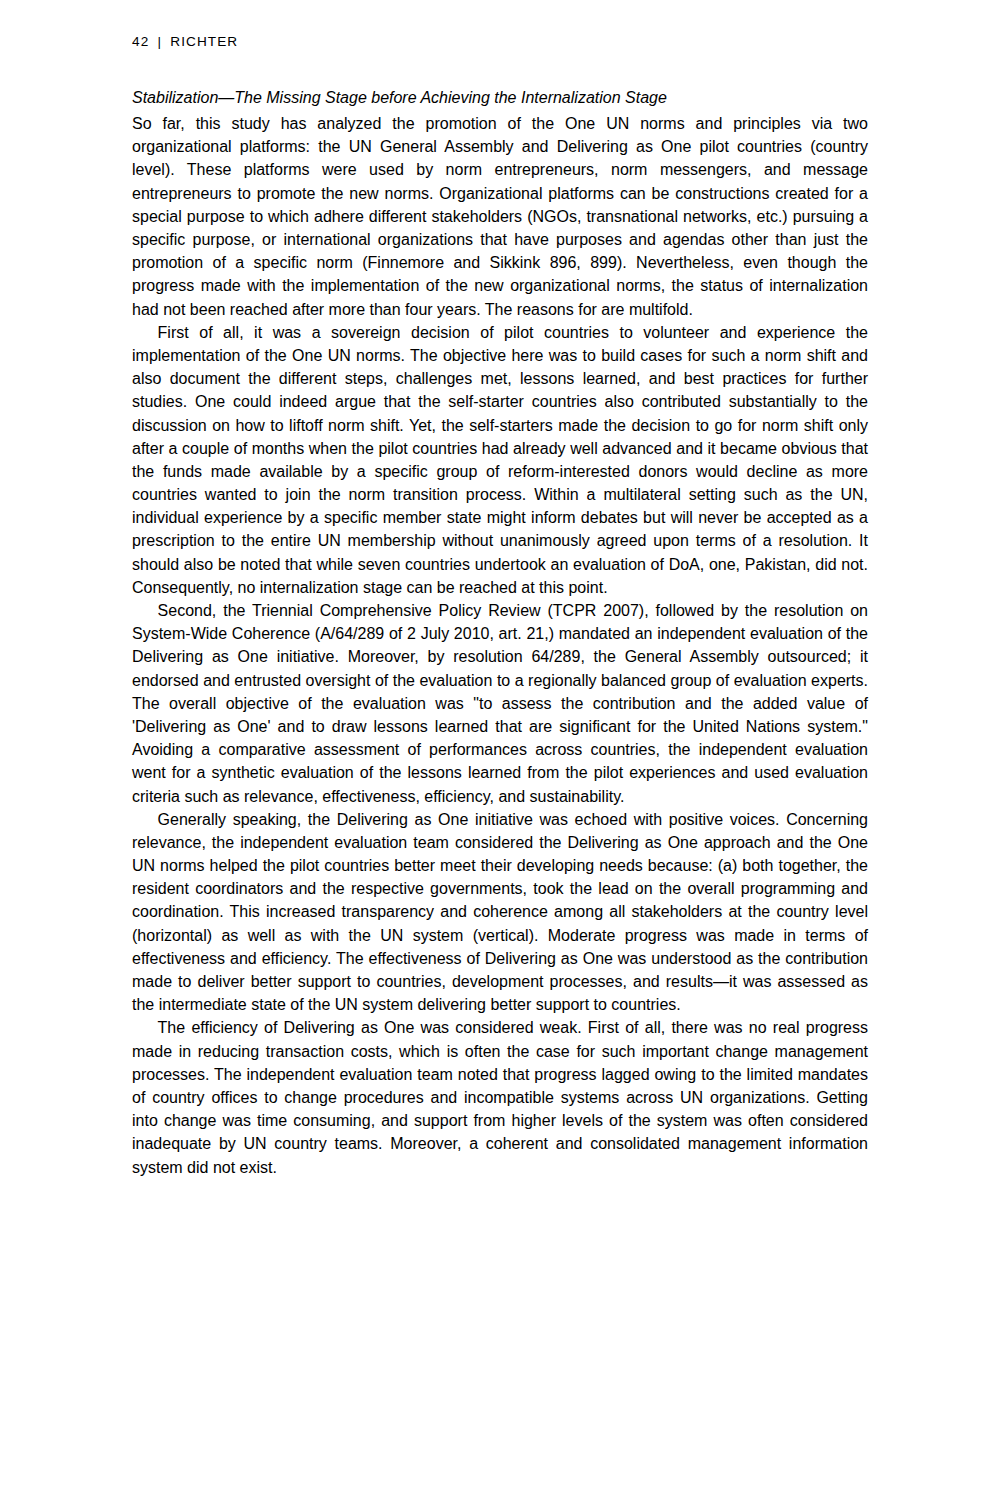42|RICHTER
Stabilization—The Missing Stage before Achieving the Internalization Stage
So far, this study has analyzed the promotion of the One UN norms and principles via two organizational platforms: the UN General Assembly and Delivering as One pilot countries (country level). These platforms were used by norm entrepreneurs, norm messengers, and message entrepreneurs to promote the new norms. Organizational platforms can be constructions created for a special purpose to which adhere different stakeholders (NGOs, transnational networks, etc.) pursuing a specific purpose, or international organizations that have purposes and agendas other than just the promotion of a specific norm (Finnemore and Sikkink 896, 899). Nevertheless, even though the progress made with the implementation of the new organizational norms, the status of internalization had not been reached after more than four years. The reasons for are multifold.
First of all, it was a sovereign decision of pilot countries to volunteer and experience the implementation of the One UN norms. The objective here was to build cases for such a norm shift and also document the different steps, challenges met, lessons learned, and best practices for further studies. One could indeed argue that the self-starter countries also contributed substantially to the discussion on how to liftoff norm shift. Yet, the self-starters made the decision to go for norm shift only after a couple of months when the pilot countries had already well advanced and it became obvious that the funds made available by a specific group of reform-interested donors would decline as more countries wanted to join the norm transition process. Within a multilateral setting such as the UN, individual experience by a specific member state might inform debates but will never be accepted as a prescription to the entire UN membership without unanimously agreed upon terms of a resolution. It should also be noted that while seven countries undertook an evaluation of DoA, one, Pakistan, did not. Consequently, no internalization stage can be reached at this point.
Second, the Triennial Comprehensive Policy Review (TCPR 2007), followed by the resolution on System-Wide Coherence (A/64/289 of 2 July 2010, art. 21,) mandated an independent evaluation of the Delivering as One initiative. Moreover, by resolution 64/289, the General Assembly outsourced; it endorsed and entrusted oversight of the evaluation to a regionally balanced group of evaluation experts. The overall objective of the evaluation was "to assess the contribution and the added value of 'Delivering as One' and to draw lessons learned that are significant for the United Nations system." Avoiding a comparative assessment of performances across countries, the independent evaluation went for a synthetic evaluation of the lessons learned from the pilot experiences and used evaluation criteria such as relevance, effectiveness, efficiency, and sustainability.
Generally speaking, the Delivering as One initiative was echoed with positive voices. Concerning relevance, the independent evaluation team considered the Delivering as One approach and the One UN norms helped the pilot countries better meet their developing needs because: (a) both together, the resident coordinators and the respective governments, took the lead on the overall programming and coordination. This increased transparency and coherence among all stakeholders at the country level (horizontal) as well as with the UN system (vertical). Moderate progress was made in terms of effectiveness and efficiency. The effectiveness of Delivering as One was understood as the contribution made to deliver better support to countries, development processes, and results—it was assessed as the intermediate state of the UN system delivering better support to countries.
The efficiency of Delivering as One was considered weak. First of all, there was no real progress made in reducing transaction costs, which is often the case for such important change management processes. The independent evaluation team noted that progress lagged owing to the limited mandates of country offices to change procedures and incompatible systems across UN organizations. Getting into change was time consuming, and support from higher levels of the system was often considered inadequate by UN country teams. Moreover, a coherent and consolidated management information system did not exist.